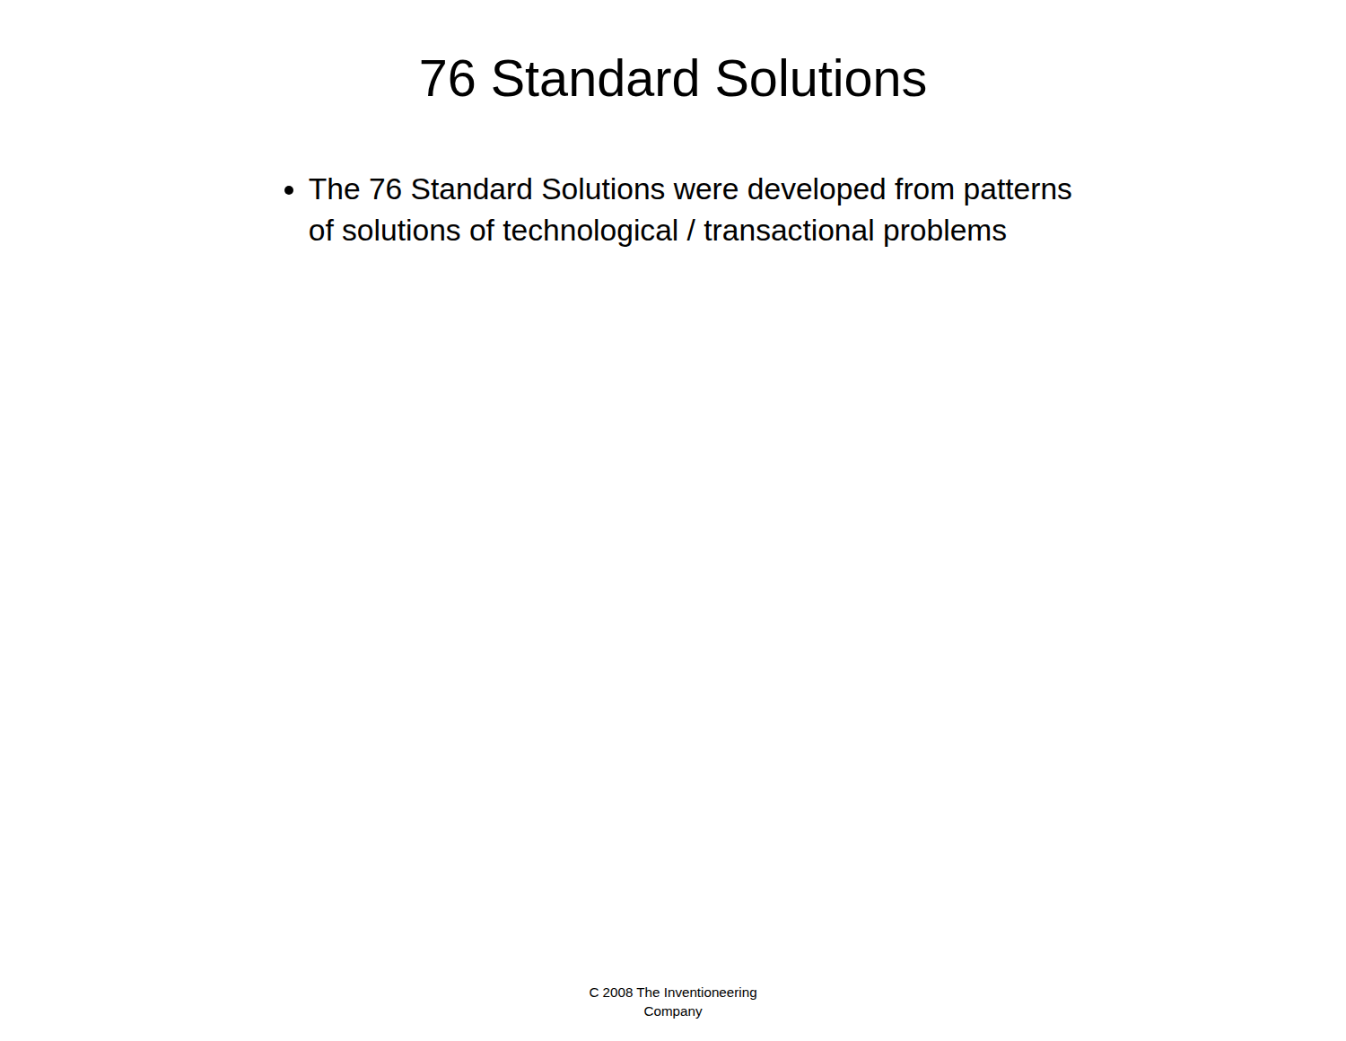76 Standard Solutions
The 76 Standard Solutions were developed from patterns of solutions of technological / transactional problems
C 2008 The Inventioneering
Company